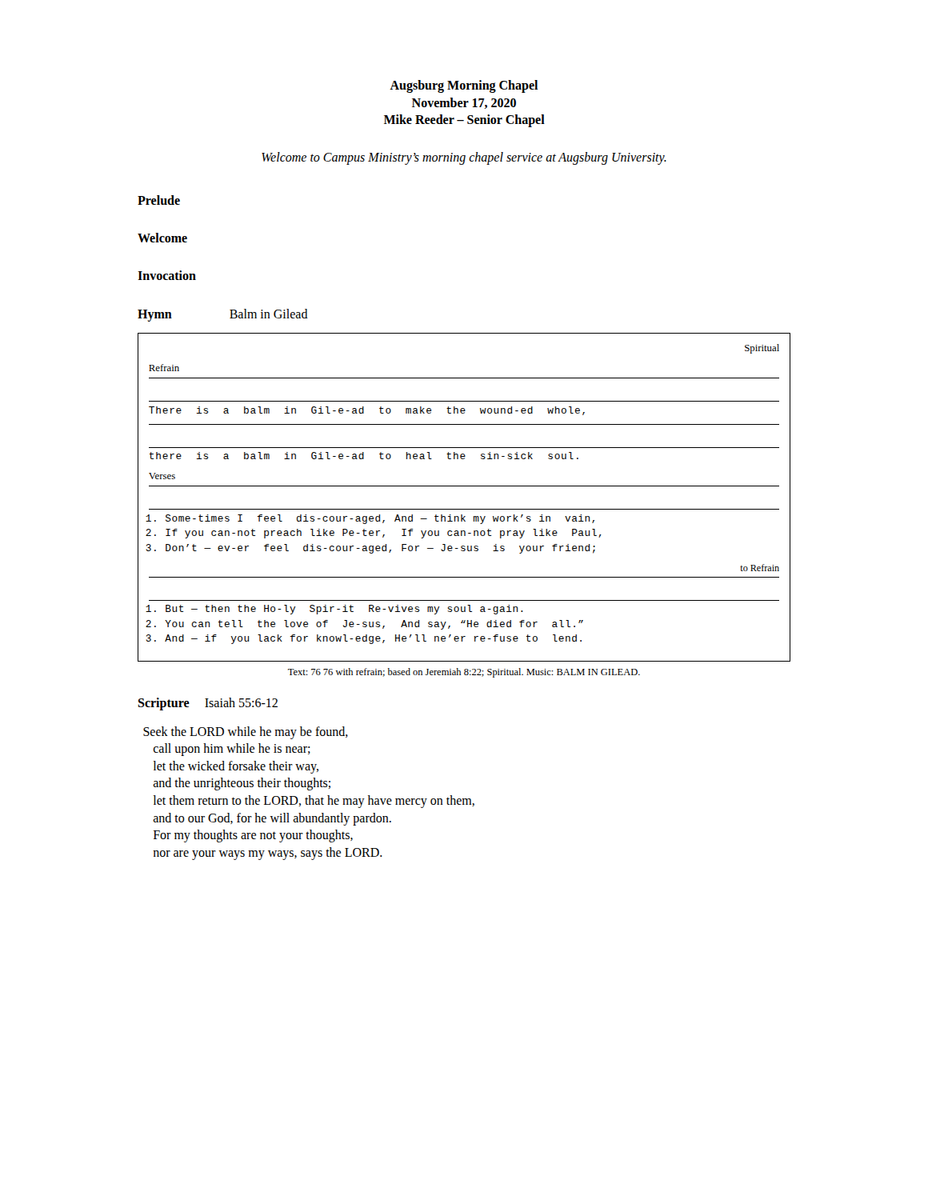Augsburg Morning Chapel
November 17, 2020
Mike Reeder – Senior Chapel
Welcome to Campus Ministry’s morning chapel service at Augsburg University.
Prelude
Welcome
Invocation
Hymn
Balm in Gilead
Spiritual
Refrain
There is a balm in Gil-e-ad to make the wound-ed whole,
there is a balm in Gil-e-ad to heal the sin-sick soul.
Verses
Some-times I feel dis-cour-aged, And — think my work’s in vain,
If you can-not preach like Pe-ter, If you can-not pray like Paul,
Don’t — ev-er feel dis-cour-aged, For — Je-sus is your friend;
to Refrain
But — then the Ho-ly Spir-it Re-vives my soul a-gain.
You can tell the love of Je-sus, And say, “He died for all.”
And — if you lack for knowl-edge, He’ll ne’er re-fuse to lend.
Text: 76 76 with refrain; based on Jeremiah 8:22; Spiritual. Music: BALM IN GILEAD.
Scripture
Isaiah 55:6-12
Seek the LORD while he may be found,
call upon him while he is near;
let the wicked forsake their way,
and the unrighteous their thoughts;
let them return to the LORD, that he may have mercy on them,
and to our God, for he will abundantly pardon.
For my thoughts are not your thoughts,
nor are your ways my ways, says the LORD.